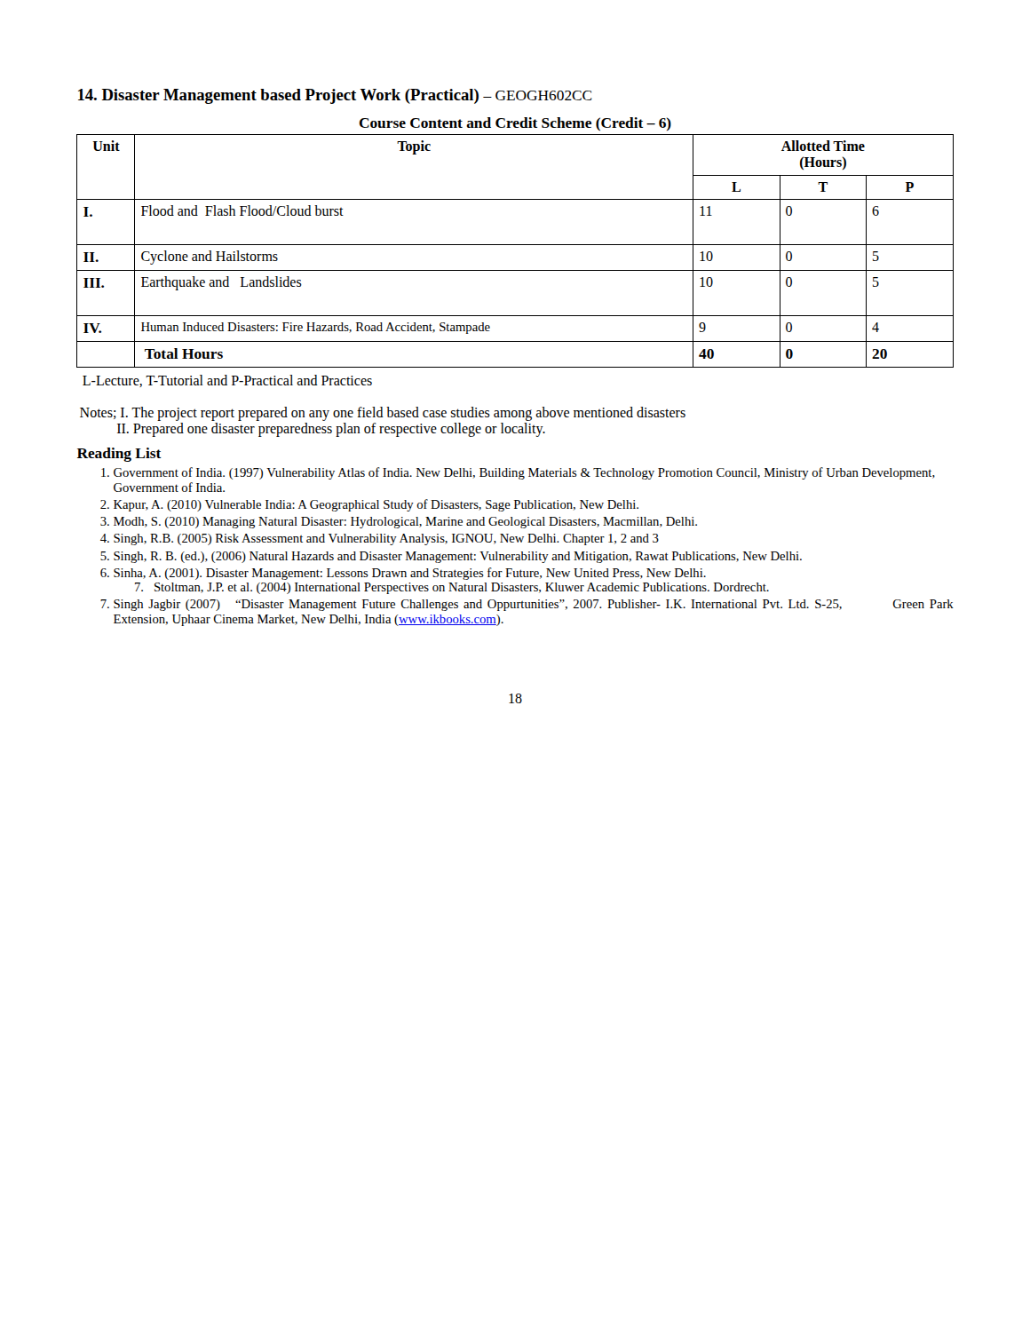14. Disaster Management based Project Work (Practical) – GEOGH602CC
Course Content and Credit Scheme (Credit – 6)
| Unit | Topic | Allotted Time (Hours) |
| --- | --- | --- |
| L | T | P |
| I. | Flood and Flash Flood/Cloud burst | 11 | 0 | 6 |
| II. | Cyclone and Hailstorms | 10 | 0 | 5 |
| III. | Earthquake and Landslides | 10 | 0 | 5 |
| IV. | Human Induced Disasters: Fire Hazards, Road Accident, Stampade | 9 | 0 | 4 |
| | Total Hours | 40 | 0 | 20 |
L-Lecture, T-Tutorial and P-Practical and Practices
Notes; I. The project report prepared on any one field based case studies among above mentioned disasters II. Prepared one disaster preparedness plan of respective college or locality.
Reading List
Government of India. (1997) Vulnerability Atlas of India. New Delhi, Building Materials & Technology Promotion Council, Ministry of Urban Development, Government of India.
Kapur, A. (2010) Vulnerable India: A Geographical Study of Disasters, Sage Publication, New Delhi.
Modh, S. (2010) Managing Natural Disaster: Hydrological, Marine and Geological Disasters, Macmillan, Delhi.
Singh, R.B. (2005) Risk Assessment and Vulnerability Analysis, IGNOU, New Delhi. Chapter 1, 2 and 3
Singh, R. B. (ed.), (2006) Natural Hazards and Disaster Management: Vulnerability and Mitigation, Rawat Publications, New Delhi.
Sinha, A. (2001). Disaster Management: Lessons Drawn and Strategies for Future, New United Press, New Delhi. 7. Stoltman, J.P. et al. (2004) International Perspectives on Natural Disasters, Kluwer Academic Publications. Dordrecht.
Singh Jagbir (2007) “Disaster Management Future Challenges and Oppurtunities”, 2007. Publisher- I.K. International Pvt. Ltd. S-25, Green Park Extension, Uphaar Cinema Market, New Delhi, India (www.ikbooks.com).
18